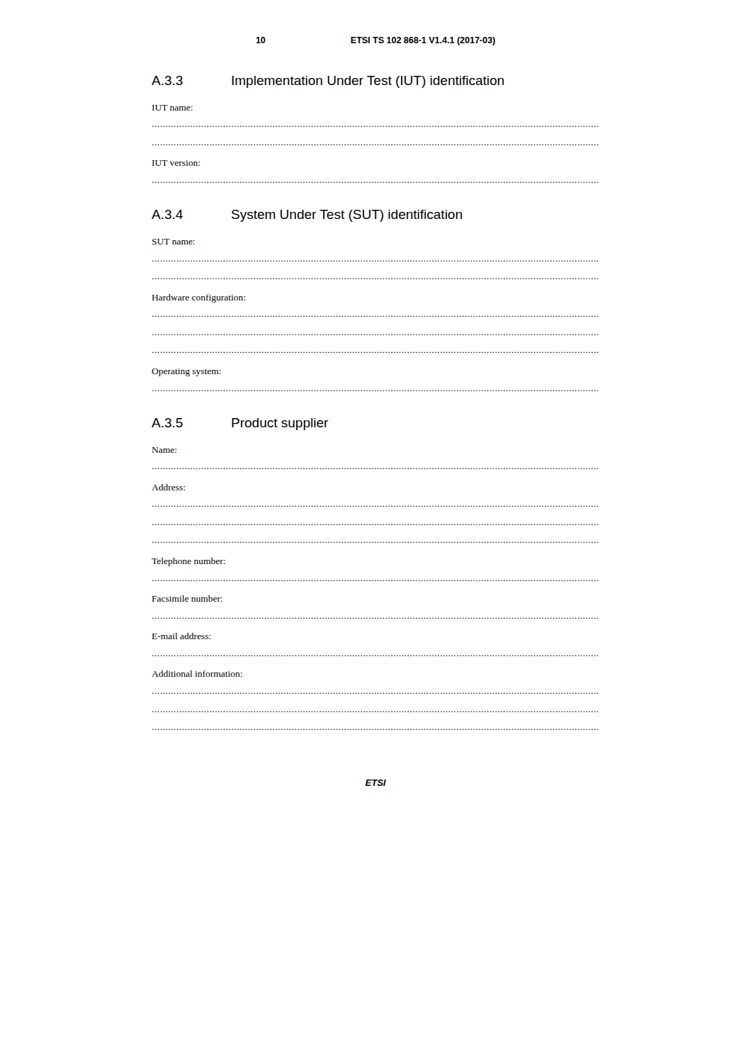10 ETSI TS 102 868-1 V1.4.1 (2017-03)
A.3.3 Implementation Under Test (IUT) identification
IUT name:
.........................................................................................................................................................................
.........................................................................................................................................................................
IUT version:
.........................................................................................................................................................................
A.3.4 System Under Test (SUT) identification
SUT name:
.........................................................................................................................................................................
.........................................................................................................................................................................
Hardware configuration:
.........................................................................................................................................................................
.........................................................................................................................................................................
.........................................................................................................................................................................
Operating system:
.........................................................................................................................................................................
A.3.5 Product supplier
Name:
.........................................................................................................................................................................
Address:
.........................................................................................................................................................................
.........................................................................................................................................................................
.........................................................................................................................................................................
Telephone number:
.........................................................................................................................................................................
Facsimile number:
.........................................................................................................................................................................
E-mail address:
.........................................................................................................................................................................
Additional information:
.........................................................................................................................................................................
.........................................................................................................................................................................
.........................................................................................................................................................................
ETSI